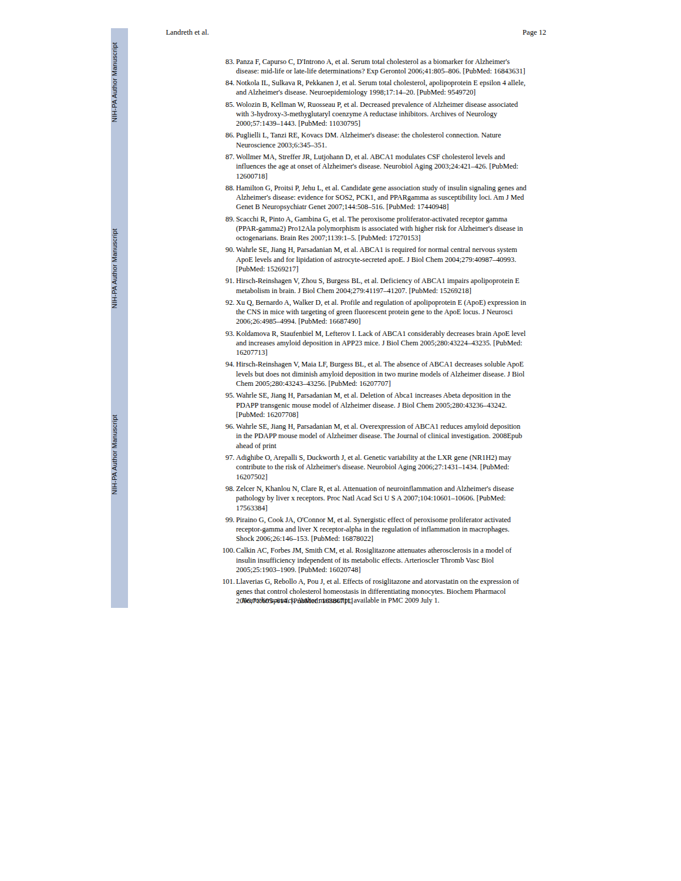NIH-PA Author Manuscript
NIH-PA Author Manuscript
NIH-PA Author Manuscript
Landreth et al. Page 12
83 Panza F, Capurso C, D'Introno A, et al. Serum total cholesterol as a biomarker for Alzheimer's disease: mid-life or late-life determinations? Exp Gerontol 2006;41:805–806. [PubMed: 16843631]
84 Notkola IL, Sulkava R, Pekkanen J, et al. Serum total cholesterol, apolipoprotein E epsilon 4 allele, and Alzheimer's disease. Neuroepidemiology 1998;17:14–20. [PubMed: 9549720]
85 Wolozin B, Kellman W, Ruosseau P, et al. Decreased prevalence of Alzheimer disease associated with 3-hydroxy-3-methyglutaryl coenzyme A reductase inhibitors. Archives of Neurology 2000;57:1439–1443. [PubMed: 11030795]
86 Puglielli L, Tanzi RE, Kovacs DM. Alzheimer's disease: the cholesterol connection. Nature Neuroscience 2003;6:345–351.
87 Wollmer MA, Streffer JR, Lutjohann D, et al. ABCA1 modulates CSF cholesterol levels and influences the age at onset of Alzheimer's disease. Neurobiol Aging 2003;24:421–426. [PubMed: 12600718]
88 Hamilton G, Proitsi P, Jehu L, et al. Candidate gene association study of insulin signaling genes and Alzheimer's disease: evidence for SOS2, PCK1, and PPARgamma as susceptibility loci. Am J Med Genet B Neuropsychiatr Genet 2007;144:508–516. [PubMed: 17440948]
89 Scacchi R, Pinto A, Gambina G, et al. The peroxisome proliferator-activated receptor gamma (PPAR-gamma2) Pro12Ala polymorphism is associated with higher risk for Alzheimer's disease in octogenarians. Brain Res 2007;1139:1–5. [PubMed: 17270153]
90 Wahrle SE, Jiang H, Parsadanian M, et al. ABCA1 is required for normal central nervous system ApoE levels and for lipidation of astrocyte-secreted apoE. J Biol Chem 2004;279:40987–40993. [PubMed: 15269217]
91 Hirsch-Reinshagen V, Zhou S, Burgess BL, et al. Deficiency of ABCA1 impairs apolipoprotein E metabolism in brain. J Biol Chem 2004;279:41197–41207. [PubMed: 15269218]
92 Xu Q, Bernardo A, Walker D, et al. Profile and regulation of apolipoprotein E (ApoE) expression in the CNS in mice with targeting of green fluorescent protein gene to the ApoE locus. J Neurosci 2006;26:4985–4994. [PubMed: 16687490]
93 Koldamova R, Staufenbiel M, Lefterov I. Lack of ABCA1 considerably decreases brain ApoE level and increases amyloid deposition in APP23 mice. J Biol Chem 2005;280:43224–43235. [PubMed: 16207713]
94 Hirsch-Reinshagen V, Maia LF, Burgess BL, et al. The absence of ABCA1 decreases soluble ApoE levels but does not diminish amyloid deposition in two murine models of Alzheimer disease. J Biol Chem 2005;280:43243–43256. [PubMed: 16207707]
95 Wahrle SE, Jiang H, Parsadanian M, et al. Deletion of Abca1 increases Abeta deposition in the PDAPP transgenic mouse model of Alzheimer disease. J Biol Chem 2005;280:43236–43242. [PubMed: 16207708]
96 Wahrle SE, Jiang H, Parsadanian M, et al. Overexpression of ABCA1 reduces amyloid deposition in the PDAPP mouse model of Alzheimer disease. The Journal of clinical investigation. 2008Epub ahead of print
97 Adighibe O, Arepalli S, Duckworth J, et al. Genetic variability at the LXR gene (NR1H2) may contribute to the risk of Alzheimer's disease. Neurobiol Aging 2006;27:1431–1434. [PubMed: 16207502]
98 Zelcer N, Khanlou N, Clare R, et al. Attenuation of neuroinflammation and Alzheimer's disease pathology by liver x receptors. Proc Natl Acad Sci U S A 2007;104:10601–10606. [PubMed: 17563384]
99 Piraino G, Cook JA, O'Connor M, et al. Synergistic effect of peroxisome proliferator activated receptor-gamma and liver X receptor-alpha in the regulation of inflammation in macrophages. Shock 2006;26:146–153. [PubMed: 16878022]
100 Calkin AC, Forbes JM, Smith CM, et al. Rosiglitazone attenuates atherosclerosis in a model of insulin insufficiency independent of its metabolic effects. Arterioscler Thromb Vasc Biol 2005;25:1903–1909. [PubMed: 16020748]
101 Llaverias G, Rebollo A, Pou J, et al. Effects of rosiglitazone and atorvastatin on the expression of genes that control cholesterol homeostasis in differentiating monocytes. Biochem Pharmacol 2006;71:605–614. [PubMed: 16386711]
Neurotherapeutics. Author manuscript; available in PMC 2009 July 1.